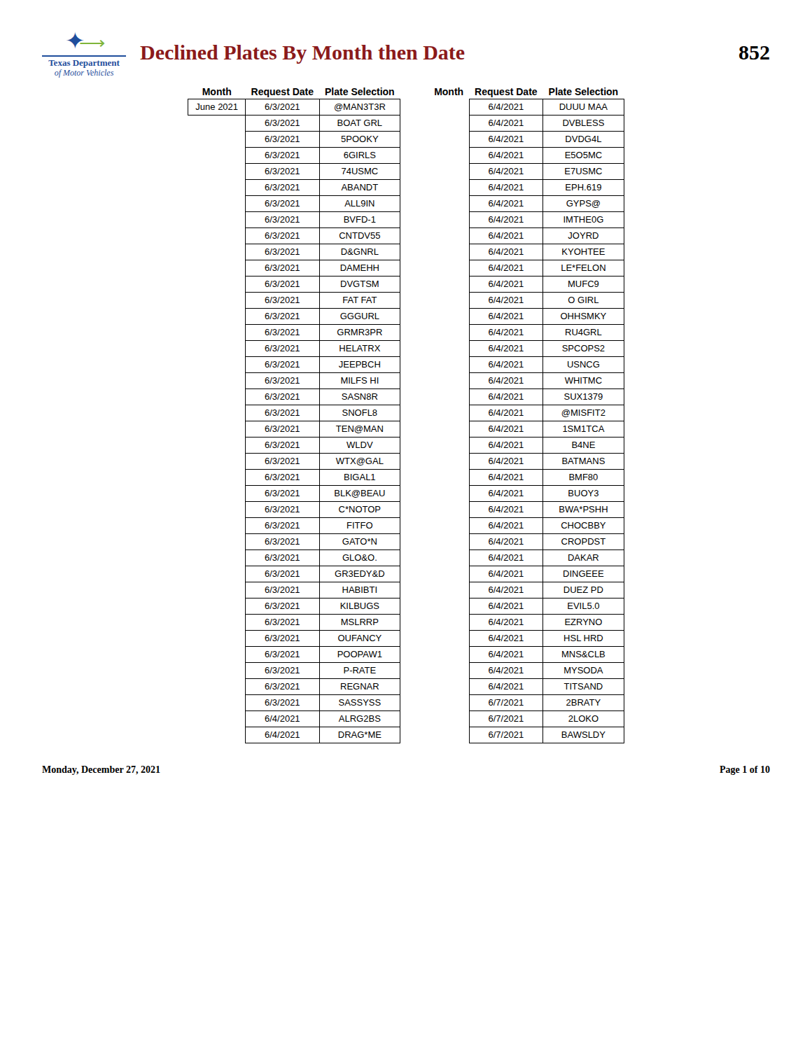✦⟶
Texas Department
of Motor Vehicles
Declined Plates By Month then Date
852
| Month | Request Date | Plate Selection |
| --- | --- | --- |
| June 2021 | 6/3/2021 | @MAN3T3R |
| | 6/3/2021 | BOAT GRL |
| | 6/3/2021 | 5POOKY |
| | 6/3/2021 | 6GIRLS |
| | 6/3/2021 | 74USMC |
| | 6/3/2021 | ABANDT |
| | 6/3/2021 | ALL9IN |
| | 6/3/2021 | BVFD-1 |
| | 6/3/2021 | CNTDV55 |
| | 6/3/2021 | D&GNRL |
| | 6/3/2021 | DAMEHH |
| | 6/3/2021 | DVGTSM |
| | 6/3/2021 | FAT FAT |
| | 6/3/2021 | GGGURL |
| | 6/3/2021 | GRMR3PR |
| | 6/3/2021 | HELATRX |
| | 6/3/2021 | JEEPBCH |
| | 6/3/2021 | MILFS HI |
| | 6/3/2021 | SASN8R |
| | 6/3/2021 | SNOFL8 |
| | 6/3/2021 | TEN@MAN |
| | 6/3/2021 | WLDV |
| | 6/3/2021 | WTX@GAL |
| | 6/3/2021 | BIGAL1 |
| | 6/3/2021 | BLK@BEAU |
| | 6/3/2021 | C*NOTOP |
| | 6/3/2021 | FITFO |
| | 6/3/2021 | GATO*N |
| | 6/3/2021 | GLO&O. |
| | 6/3/2021 | GR3EDY&D |
| | 6/3/2021 | HABIBTI |
| | 6/3/2021 | KILBUGS |
| | 6/3/2021 | MSLRRP |
| | 6/3/2021 | OUFANCY |
| | 6/3/2021 | POOPAW1 |
| | 6/3/2021 | P-RATE |
| | 6/3/2021 | REGNAR |
| | 6/3/2021 | SASSYSS |
| | 6/4/2021 | ALRG2BS |
| | 6/4/2021 | DRAG*ME |
| Month | Request Date | Plate Selection |
| --- | --- | --- |
| | 6/4/2021 | DUUU MAA |
| | 6/4/2021 | DVBLESS |
| | 6/4/2021 | DVDG4L |
| | 6/4/2021 | E5O5MC |
| | 6/4/2021 | E7USMC |
| | 6/4/2021 | EPH.619 |
| | 6/4/2021 | GYPS@ |
| | 6/4/2021 | IMTHE0G |
| | 6/4/2021 | JOYRD |
| | 6/4/2021 | KYOHTEE |
| | 6/4/2021 | LE*FELON |
| | 6/4/2021 | MUFC9 |
| | 6/4/2021 | O GIRL |
| | 6/4/2021 | OHHSMKY |
| | 6/4/2021 | RU4GRL |
| | 6/4/2021 | SPCOPS2 |
| | 6/4/2021 | USNCG |
| | 6/4/2021 | WHITMC |
| | 6/4/2021 | SUX1379 |
| | 6/4/2021 | @MISFIT2 |
| | 6/4/2021 | 1SM1TCA |
| | 6/4/2021 | B4NE |
| | 6/4/2021 | BATMANS |
| | 6/4/2021 | BMF80 |
| | 6/4/2021 | BUOY3 |
| | 6/4/2021 | BWA*PSHH |
| | 6/4/2021 | CHOCBBY |
| | 6/4/2021 | CROPDST |
| | 6/4/2021 | DAKAR |
| | 6/4/2021 | DINGEEE |
| | 6/4/2021 | DUEZ PD |
| | 6/4/2021 | EVIL5.0 |
| | 6/4/2021 | EZRYNO |
| | 6/4/2021 | HSL HRD |
| | 6/4/2021 | MNS&CLB |
| | 6/4/2021 | MYSODA |
| | 6/4/2021 | TITSAND |
| | 6/7/2021 | 2BRATY |
| | 6/7/2021 | 2LOKO |
| | 6/7/2021 | BAWSLDY |
Monday, December 27, 2021
Page 1 of 10